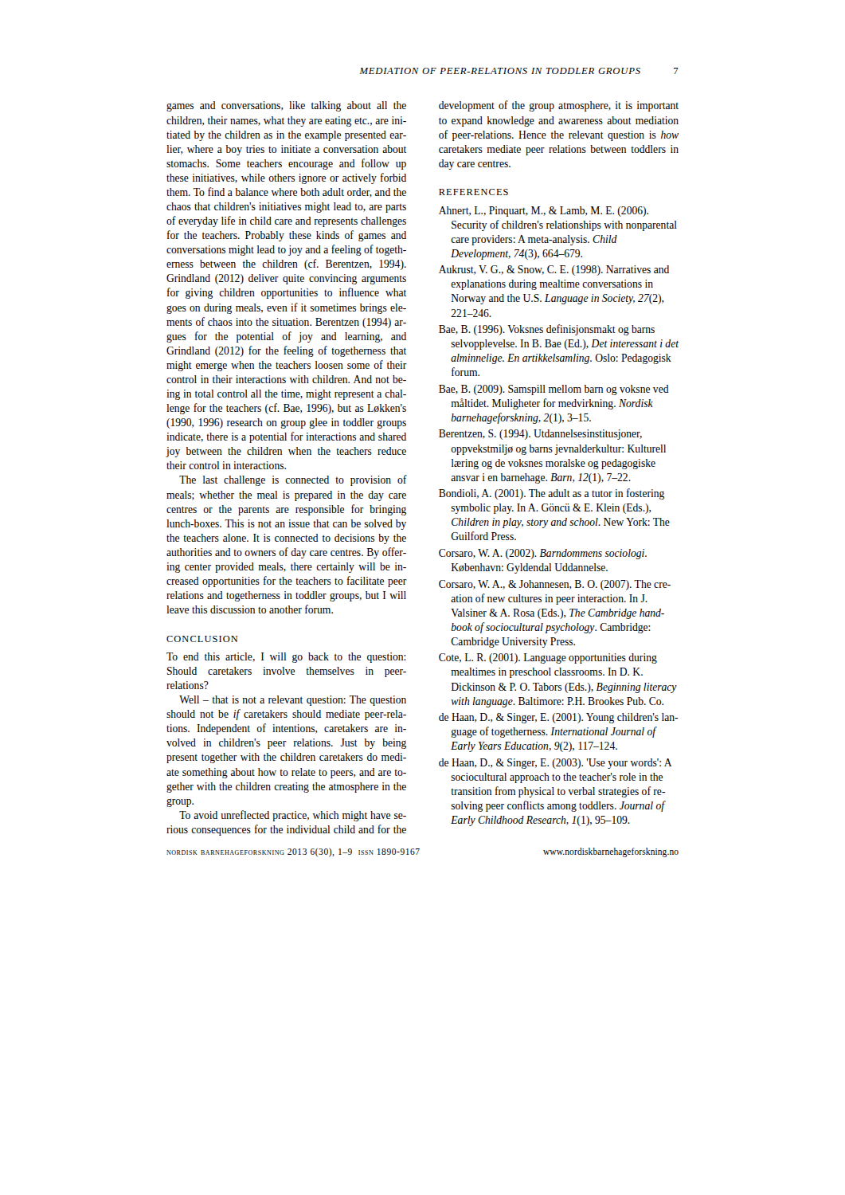Mediation of peer-relations in toddler groups 7
games and conversations, like talking about all the children, their names, what they are eating etc., are initiated by the children as in the example presented earlier, where a boy tries to initiate a conversation about stomachs. Some teachers encourage and follow up these initiatives, while others ignore or actively forbid them. To find a balance where both adult order, and the chaos that children's initiatives might lead to, are parts of everyday life in child care and represents challenges for the teachers. Probably these kinds of games and conversations might lead to joy and a feeling of togetherness between the children (cf. Berentzen, 1994). Grindland (2012) deliver quite convincing arguments for giving children opportunities to influence what goes on during meals, even if it sometimes brings elements of chaos into the situation. Berentzen (1994) argues for the potential of joy and learning, and Grindland (2012) for the feeling of togetherness that might emerge when the teachers loosen some of their control in their interactions with children. And not being in total control all the time, might represent a challenge for the teachers (cf. Bae, 1996), but as Løkken's (1990, 1996) research on group glee in toddler groups indicate, there is a potential for interactions and shared joy between the children when the teachers reduce their control in interactions.
The last challenge is connected to provision of meals; whether the meal is prepared in the day care centres or the parents are responsible for bringing lunch-boxes. This is not an issue that can be solved by the teachers alone. It is connected to decisions by the authorities and to owners of day care centres. By offering center provided meals, there certainly will be increased opportunities for the teachers to facilitate peer relations and togetherness in toddler groups, but I will leave this discussion to another forum.
Conclusion
To end this article, I will go back to the question: Should caretakers involve themselves in peer-relations?
Well – that is not a relevant question: The question should not be if caretakers should mediate peer-relations. Independent of intentions, caretakers are involved in children's peer relations. Just by being present together with the children caretakers do mediate something about how to relate to peers, and are together with the children creating the atmosphere in the group.
To avoid unreflected practice, which might have serious consequences for the individual child and for the development of the group atmosphere, it is important to expand knowledge and awareness about mediation of peer-relations. Hence the relevant question is how caretakers mediate peer relations between toddlers in day care centres.
References
Ahnert, L., Pinquart, M., & Lamb, M. E. (2006). Security of children's relationships with nonparental care providers: A meta-analysis. Child Development, 74(3), 664–679.
Aukrust, V. G., & Snow, C. E. (1998). Narratives and explanations during mealtime conversations in Norway and the U.S. Language in Society, 27(2), 221–246.
Bae, B. (1996). Voksnes definisjonsmakt og barns selvopplevelse. In B. Bae (Ed.), Det interessant i det alminnelige. En artikkelsamling. Oslo: Pedagogisk forum.
Bae, B. (2009). Samspill mellom barn og voksne ved måltidet. Muligheter for medvirkning. Nordisk barnehageforskning, 2(1), 3–15.
Berentzen, S. (1994). Utdannelsesinstitusjoner, oppvekstmiljø og barns jevnalderkultur: Kulturell læring og de voksnes moralske og pedagogiske ansvar i en barnehage. Barn, 12(1), 7–22.
Bondioli, A. (2001). The adult as a tutor in fostering symbolic play. In A. Göncü & E. Klein (Eds.), Children in play, story and school. New York: The Guilford Press.
Corsaro, W. A. (2002). Barndommens sociologi. København: Gyldendal Uddannelse.
Corsaro, W. A., & Johannesen, B. O. (2007). The creation of new cultures in peer interaction. In J. Valsiner & A. Rosa (Eds.), The Cambridge handbook of sociocultural psychology. Cambridge: Cambridge University Press.
Cote, L. R. (2001). Language opportunities during mealtimes in preschool classrooms. In D. K. Dickinson & P. O. Tabors (Eds.), Beginning literacy with language. Baltimore: P.H. Brookes Pub. Co.
de Haan, D., & Singer, E. (2001). Young children's language of togetherness. International Journal of Early Years Education, 9(2), 117–124.
de Haan, D., & Singer, E. (2003). 'Use your words': A sociocultural approach to the teacher's role in the transition from physical to verbal strategies of resolving peer conflicts among toddlers. Journal of Early Childhood Research, 1(1), 95–109.
nordisk barnehageforskning 2013 6(30), 1–9 issn 1890-9167 www.nordiskbarnehageforskning.no